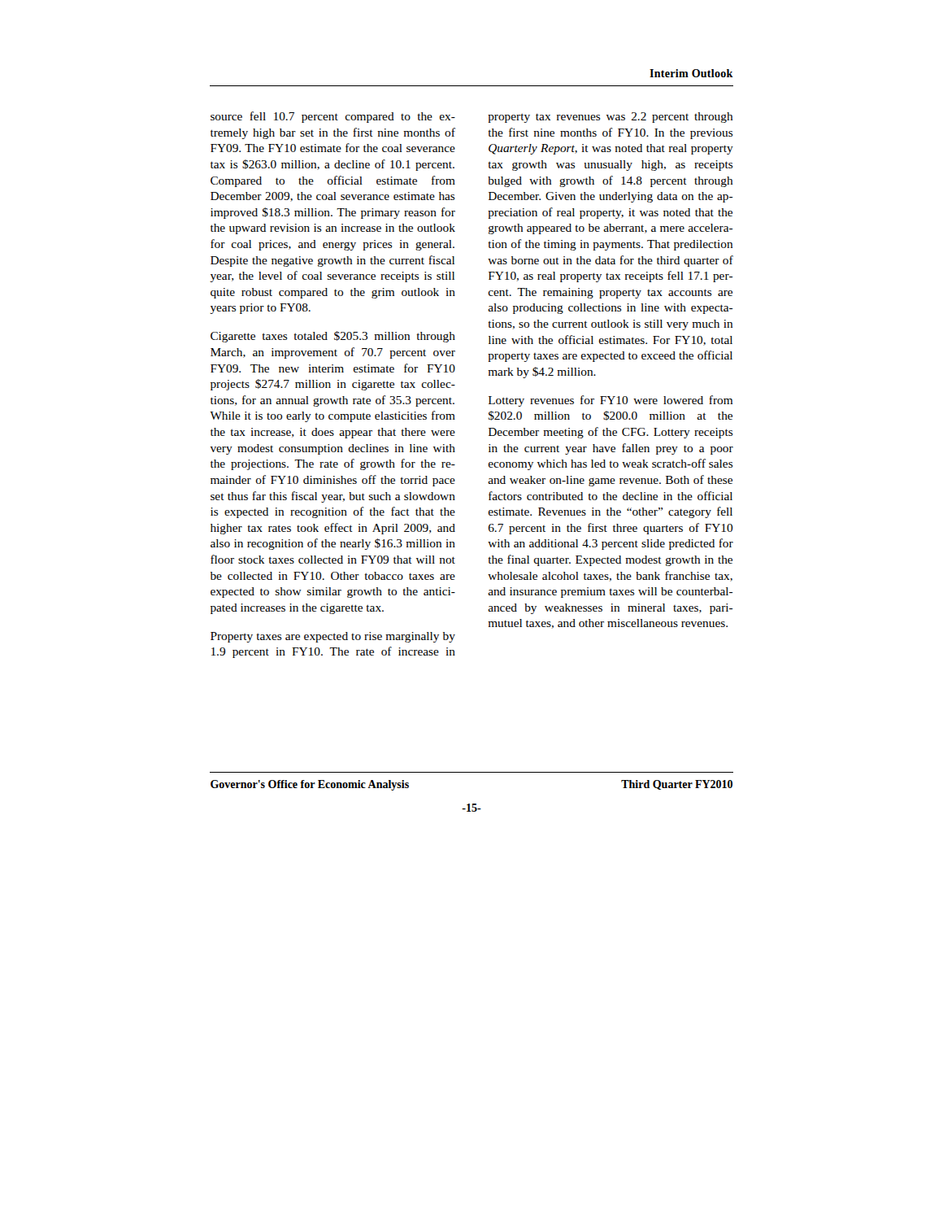Interim Outlook
source fell 10.7 percent compared to the extremely high bar set in the first nine months of FY09. The FY10 estimate for the coal severance tax is $263.0 million, a decline of 10.1 percent. Compared to the official estimate from December 2009, the coal severance estimate has improved $18.3 million. The primary reason for the upward revision is an increase in the outlook for coal prices, and energy prices in general. Despite the negative growth in the current fiscal year, the level of coal severance receipts is still quite robust compared to the grim outlook in years prior to FY08.
Cigarette taxes totaled $205.3 million through March, an improvement of 70.7 percent over FY09. The new interim estimate for FY10 projects $274.7 million in cigarette tax collections, for an annual growth rate of 35.3 percent. While it is too early to compute elasticities from the tax increase, it does appear that there were very modest consumption declines in line with the projections. The rate of growth for the remainder of FY10 diminishes off the torrid pace set thus far this fiscal year, but such a slowdown is expected in recognition of the fact that the higher tax rates took effect in April 2009, and also in recognition of the nearly $16.3 million in floor stock taxes collected in FY09 that will not be collected in FY10. Other tobacco taxes are expected to show similar growth to the anticipated increases in the cigarette tax.
Property taxes are expected to rise marginally by 1.9 percent in FY10. The rate of increase in property tax revenues was 2.2 percent through the first nine months of FY10. In the previous Quarterly Report, it was noted that real property tax growth was unusually high, as receipts bulged with growth of 14.8 percent through December. Given the underlying data on the appreciation of real property, it was noted that the growth appeared to be aberrant, a mere acceleration of the timing in payments. That predilection was borne out in the data for the third quarter of FY10, as real property tax receipts fell 17.1 percent. The remaining property tax accounts are also producing collections in line with expectations, so the current outlook is still very much in line with the official estimates. For FY10, total property taxes are expected to exceed the official mark by $4.2 million.
Lottery revenues for FY10 were lowered from $202.0 million to $200.0 million at the December meeting of the CFG. Lottery receipts in the current year have fallen prey to a poor economy which has led to weak scratch-off sales and weaker on-line game revenue. Both of these factors contributed to the decline in the official estimate. Revenues in the “other” category fell 6.7 percent in the first three quarters of FY10 with an additional 4.3 percent slide predicted for the final quarter. Expected modest growth in the wholesale alcohol taxes, the bank franchise tax, and insurance premium taxes will be counterbalanced by weaknesses in mineral taxes, pari-mutuel taxes, and other miscellaneous revenues.
Governor's Office for Economic Analysis Third Quarter FY2010
-15-